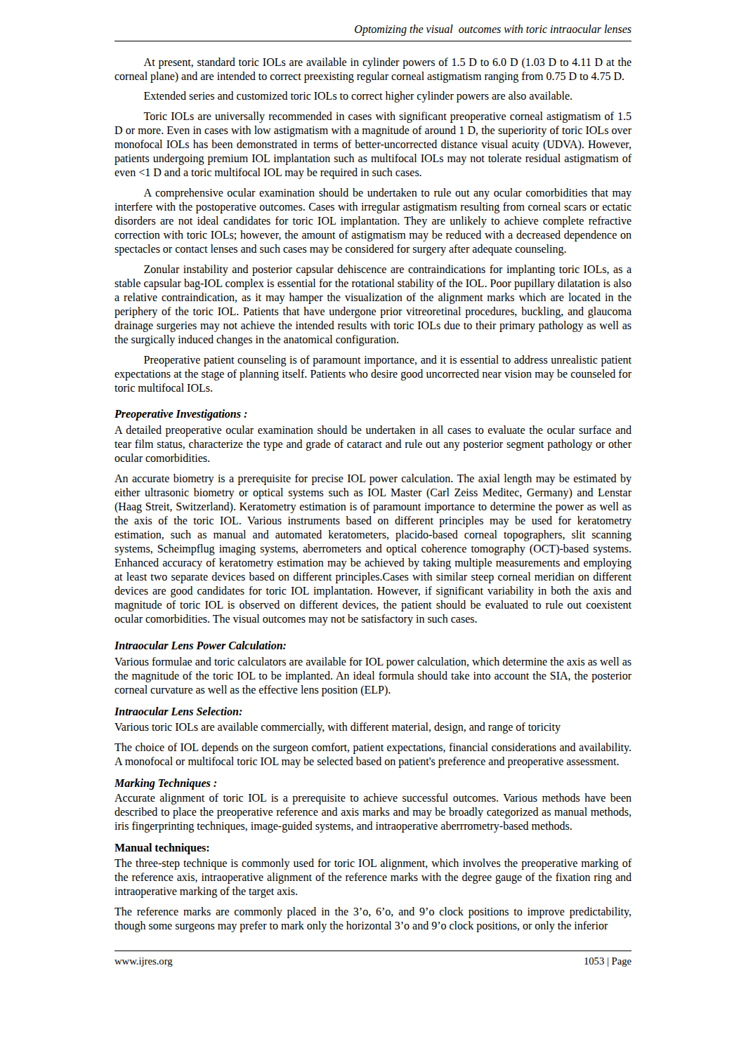Optomizing the visual outcomes with toric intraocular lenses
At present, standard toric IOLs are available in cylinder powers of 1.5 D to 6.0 D (1.03 D to 4.11 D at the corneal plane) and are intended to correct preexisting regular corneal astigmatism ranging from 0.75 D to 4.75 D.
Extended series and customized toric IOLs to correct higher cylinder powers are also available.
Toric IOLs are universally recommended in cases with significant preoperative corneal astigmatism of 1.5 D or more. Even in cases with low astigmatism with a magnitude of around 1 D, the superiority of toric IOLs over monofocal IOLs has been demonstrated in terms of better-uncorrected distance visual acuity (UDVA). However, patients undergoing premium IOL implantation such as multifocal IOLs may not tolerate residual astigmatism of even <1 D and a toric multifocal IOL may be required in such cases.
A comprehensive ocular examination should be undertaken to rule out any ocular comorbidities that may interfere with the postoperative outcomes. Cases with irregular astigmatism resulting from corneal scars or ectatic disorders are not ideal candidates for toric IOL implantation. They are unlikely to achieve complete refractive correction with toric IOLs; however, the amount of astigmatism may be reduced with a decreased dependence on spectacles or contact lenses and such cases may be considered for surgery after adequate counseling.
Zonular instability and posterior capsular dehiscence are contraindications for implanting toric IOLs, as a stable capsular bag-IOL complex is essential for the rotational stability of the IOL. Poor pupillary dilatation is also a relative contraindication, as it may hamper the visualization of the alignment marks which are located in the periphery of the toric IOL. Patients that have undergone prior vitreoretinal procedures, buckling, and glaucoma drainage surgeries may not achieve the intended results with toric IOLs due to their primary pathology as well as the surgically induced changes in the anatomical configuration.
Preoperative patient counseling is of paramount importance, and it is essential to address unrealistic patient expectations at the stage of planning itself. Patients who desire good uncorrected near vision may be counseled for toric multifocal IOLs.
Preoperative Investigations :
A detailed preoperative ocular examination should be undertaken in all cases to evaluate the ocular surface and tear film status, characterize the type and grade of cataract and rule out any posterior segment pathology or other ocular comorbidities.
An accurate biometry is a prerequisite for precise IOL power calculation. The axial length may be estimated by either ultrasonic biometry or optical systems such as IOL Master (Carl Zeiss Meditec, Germany) and Lenstar (Haag Streit, Switzerland). Keratometry estimation is of paramount importance to determine the power as well as the axis of the toric IOL. Various instruments based on different principles may be used for keratometry estimation, such as manual and automated keratometers, placido-based corneal topographers, slit scanning systems, Scheimpflug imaging systems, aberrometers and optical coherence tomography (OCT)-based systems. Enhanced accuracy of keratometry estimation may be achieved by taking multiple measurements and employing at least two separate devices based on different principles.Cases with similar steep corneal meridian on different devices are good candidates for toric IOL implantation. However, if significant variability in both the axis and magnitude of toric IOL is observed on different devices, the patient should be evaluated to rule out coexistent ocular comorbidities. The visual outcomes may not be satisfactory in such cases.
Intraocular Lens Power Calculation:
Various formulae and toric calculators are available for IOL power calculation, which determine the axis as well as the magnitude of the toric IOL to be implanted. An ideal formula should take into account the SIA, the posterior corneal curvature as well as the effective lens position (ELP).
Intraocular Lens Selection:
Various toric IOLs are available commercially, with different material, design, and range of toricity
The choice of IOL depends on the surgeon comfort, patient expectations, financial considerations and availability. A monofocal or multifocal toric IOL may be selected based on patient's preference and preoperative assessment.
Marking Techniques :
Accurate alignment of toric IOL is a prerequisite to achieve successful outcomes. Various methods have been described to place the preoperative reference and axis marks and may be broadly categorized as manual methods, iris fingerprinting techniques, image-guided systems, and intraoperative aberrrometry-based methods.
Manual techniques:
The three-step technique is commonly used for toric IOL alignment, which involves the preoperative marking of the reference axis, intraoperative alignment of the reference marks with the degree gauge of the fixation ring and intraoperative marking of the target axis.
The reference marks are commonly placed in the 3’o, 6’o, and 9’o clock positions to improve predictability, though some surgeons may prefer to mark only the horizontal 3’o and 9’o clock positions, or only the inferior
www.ijres.org 1053 | Page